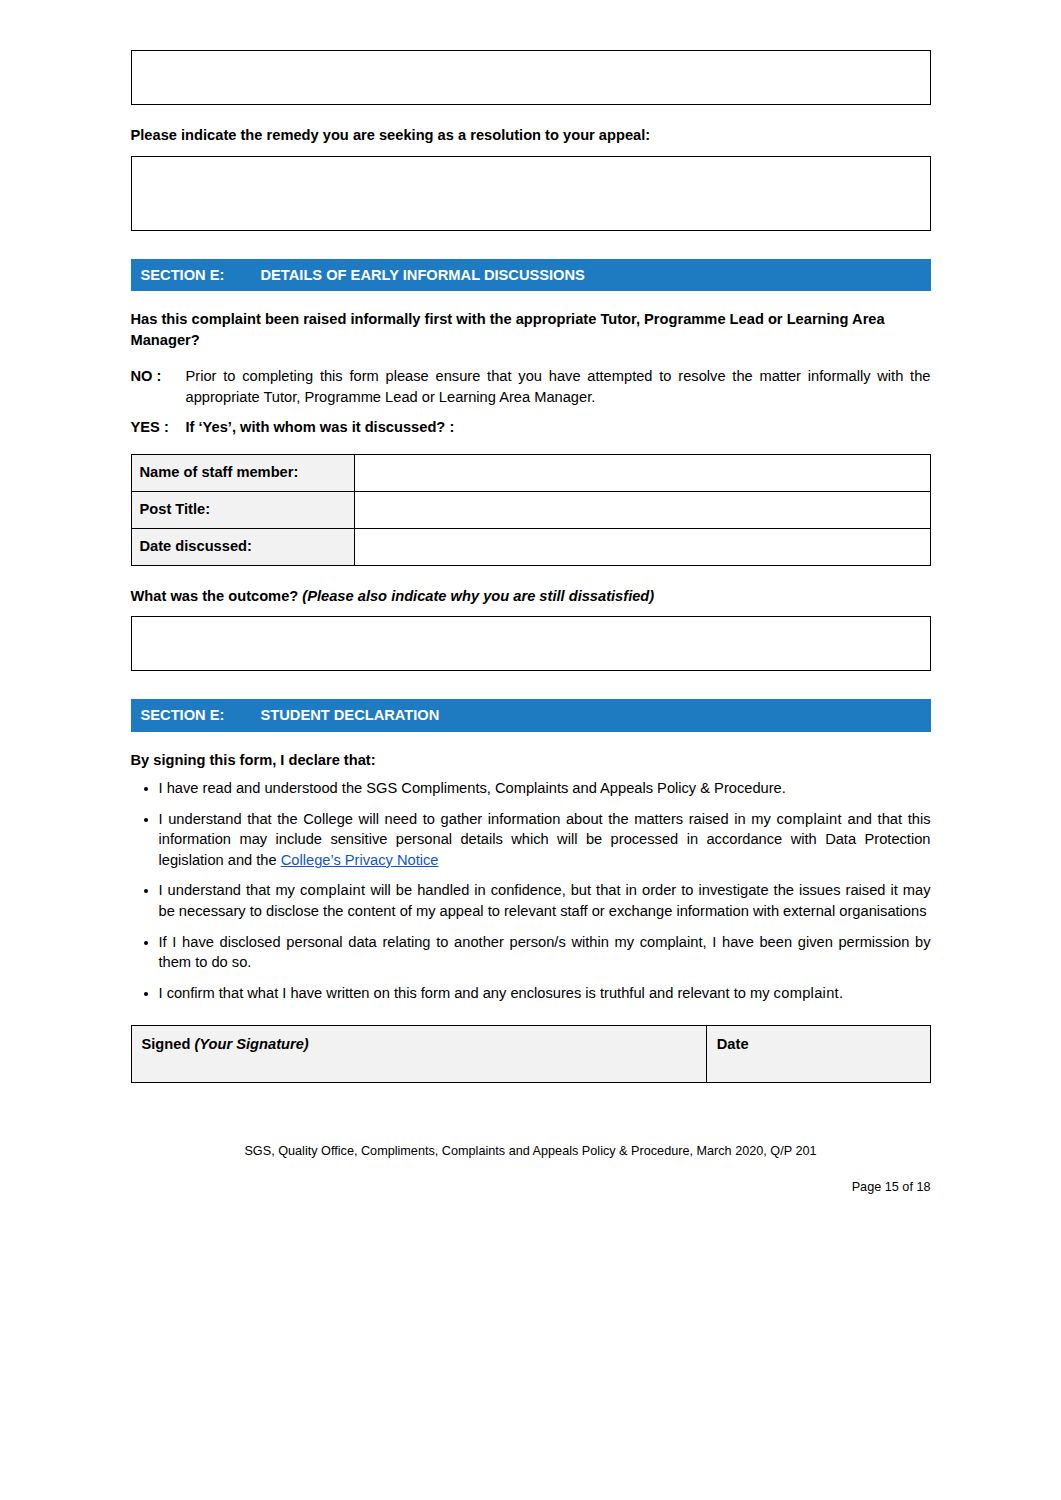Please indicate the remedy you are seeking as a resolution to your appeal:
SECTION E: DETAILS OF EARLY INFORMAL DISCUSSIONS
Has this complaint been raised informally first with the appropriate Tutor, Programme Lead or Learning Area Manager?
NO : Prior to completing this form please ensure that you have attempted to resolve the matter informally with the appropriate Tutor, Programme Lead or Learning Area Manager.
YES : If ‘Yes’, with whom was it discussed? :
| Name of staff member: | |
| Post Title: | |
| Date discussed: | |
What was the outcome? (Please also indicate why you are still dissatisfied)
SECTION E: STUDENT DECLARATION
By signing this form, I declare that:
I have read and understood the SGS Compliments, Complaints and Appeals Policy & Procedure.
I understand that the College will need to gather information about the matters raised in my complaint and that this information may include sensitive personal details which will be processed in accordance with Data Protection legislation and the College’s Privacy Notice
I understand that my complaint will be handled in confidence, but that in order to investigate the issues raised it may be necessary to disclose the content of my appeal to relevant staff or exchange information with external organisations
If I have disclosed personal data relating to another person/s within my complaint, I have been given permission by them to do so.
I confirm that what I have written on this form and any enclosures is truthful and relevant to my complaint.
| Signed (Your Signature) | Date |
SGS, Quality Office, Compliments, Complaints and Appeals Policy & Procedure, March 2020, Q/P 201
Page 15 of 18